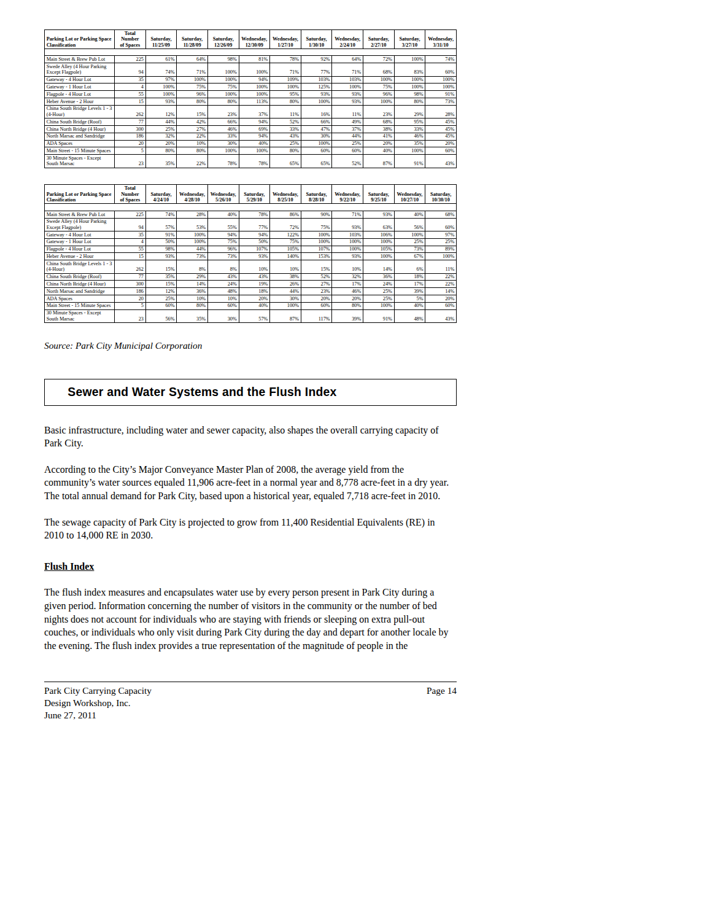| Parking Lot or Parking Space Classification | Total Number of Spaces | Saturday, 11/25/09 | Saturday, 11/28/09 | Saturday, 12/26/09 | Wednesday, 12/30/09 | Wednesday, 1/27/10 | Saturday, 1/30/10 | Wednesday, 2/24/10 | Saturday, 2/27/10 | Saturday, 3/27/10 | Wednesday, 3/31/10 |
| --- | --- | --- | --- | --- | --- | --- | --- | --- | --- | --- | --- |
| Main Street & Brew Pub Lot | 225 | 61% | 64% | 98% | 81% | 78% | 92% | 64% | 72% | 100% | 74% |
| Swede Alley (4 Hour Parking Except Flagpole) | 94 | 74% | 71% | 100% | 100% | 71% | 77% | 71% | 68% | 83% | 60% |
| Gateway - 4 Hour Lot | 35 | 97% | 100% | 100% | 94% | 109% | 103% | 103% | 100% | 100% | 100% |
| Gateway - 1 Hour Lot | 4 | 100% | 75% | 75% | 100% | 100% | 125% | 100% | 75% | 100% | 100% |
| Flagpole - 4 Hour Lot | 55 | 100% | 96% | 100% | 100% | 95% | 93% | 93% | 96% | 98% | 91% |
| Heber Avenue - 2 Hour | 15 | 93% | 80% | 80% | 113% | 80% | 100% | 93% | 100% | 80% | 73% |
| China South Bridge Levels 1 - 3 (4-Hour) | 262 | 12% | 15% | 23% | 37% | 11% | 16% | 11% | 23% | 29% | 28% |
| China South Bridge (Roof) | 77 | 44% | 42% | 66% | 94% | 52% | 66% | 49% | 68% | 95% | 45% |
| China North Bridge (4 Hour) | 300 | 25% | 27% | 46% | 69% | 33% | 47% | 37% | 38% | 33% | 45% |
| North Marsac and Sandridge | 186 | 32% | 22% | 33% | 94% | 43% | 30% | 44% | 41% | 46% | 45% |
| ADA Spaces | 20 | 20% | 10% | 30% | 40% | 25% | 100% | 25% | 20% | 35% | 20% |
| Main Street - 15 Minute Spaces | 5 | 80% | 80% | 100% | 100% | 80% | 60% | 60% | 40% | 100% | 60% |
| 30 Minute Spaces - Except South Marsac | 23 | 35% | 22% | 78% | 78% | 65% | 65% | 52% | 87% | 91% | 43% |
| Parking Lot or Parking Space Classification | Total Number of Spaces | Saturday, 4/24/10 | Wednesday, 4/28/10 | Wednesday, 5/26/10 | Saturday, 5/29/10 | Wednesday, 8/25/10 | Saturday, 8/28/10 | Wednesday, 9/22/10 | Saturday, 9/25/10 | Wednesday, 10/27/10 | Saturday, 10/30/10 |
| --- | --- | --- | --- | --- | --- | --- | --- | --- | --- | --- | --- |
| Main Street & Brew Pub Lot | 225 | 74% | 28% | 40% | 78% | 86% | 90% | 71% | 93% | 40% | 68% |
| Swede Alley (4 Hour Parking Except Flagpole) | 94 | 57% | 53% | 55% | 77% | 72% | 75% | 93% | 63% | 56% | 60% |
| Gateway - 4 Hour Lot | 35 | 91% | 100% | 94% | 94% | 122% | 100% | 103% | 106% | 100% | 97% |
| Gateway - 1 Hour Lot | 4 | 50% | 100% | 75% | 50% | 75% | 100% | 100% | 100% | 25% | 25% |
| Flagpole - 4 Hour Lot | 55 | 98% | 44% | 96% | 107% | 105% | 107% | 100% | 105% | 73% | 89% |
| Heber Avenue - 2 Hour | 15 | 93% | 73% | 73% | 93% | 140% | 153% | 93% | 100% | 67% | 100% |
| China South Bridge Levels 1 - 3 (4-Hour) | 262 | 15% | 8% | 8% | 10% | 10% | 15% | 10% | 14% | 6% | 11% |
| China South Bridge (Roof) | 77 | 35% | 29% | 43% | 43% | 38% | 52% | 32% | 36% | 18% | 22% |
| China North Bridge (4 Hour) | 300 | 15% | 14% | 24% | 19% | 26% | 27% | 17% | 24% | 17% | 22% |
| North Marsac and Sandridge | 186 | 12% | 36% | 48% | 18% | 44% | 23% | 46% | 25% | 39% | 14% |
| ADA Spaces | 20 | 25% | 10% | 10% | 20% | 30% | 20% | 20% | 25% | 5% | 20% |
| Main Street - 15 Minute Spaces | 5 | 60% | 80% | 60% | 40% | 100% | 60% | 80% | 100% | 40% | 60% |
| 30 Minute Spaces - Except South Marsac | 23 | 56% | 35% | 30% | 57% | 87% | 117% | 39% | 91% | 48% | 43% |
Source: Park City Municipal Corporation
Sewer and Water Systems and the Flush Index
Basic infrastructure, including water and sewer capacity, also shapes the overall carrying capacity of Park City.
According to the City’s Major Conveyance Master Plan of 2008, the average yield from the community’s water sources equaled 11,906 acre-feet in a normal year and 8,778 acre-feet in a dry year. The total annual demand for Park City, based upon a historical year, equaled 7,718 acre-feet in 2010.
The sewage capacity of Park City is projected to grow from 11,400 Residential Equivalents (RE) in 2010 to 14,000 RE in 2030.
Flush Index
The flush index measures and encapsulates water use by every person present in Park City during a given period. Information concerning the number of visitors in the community or the number of bed nights does not account for individuals who are staying with friends or sleeping on extra pull-out couches, or individuals who only visit during Park City during the day and depart for another locale by the evening. The flush index provides a true representation of the magnitude of people in the
Park City Carrying Capacity
Design Workshop, Inc.
June 27, 2011
Page 14